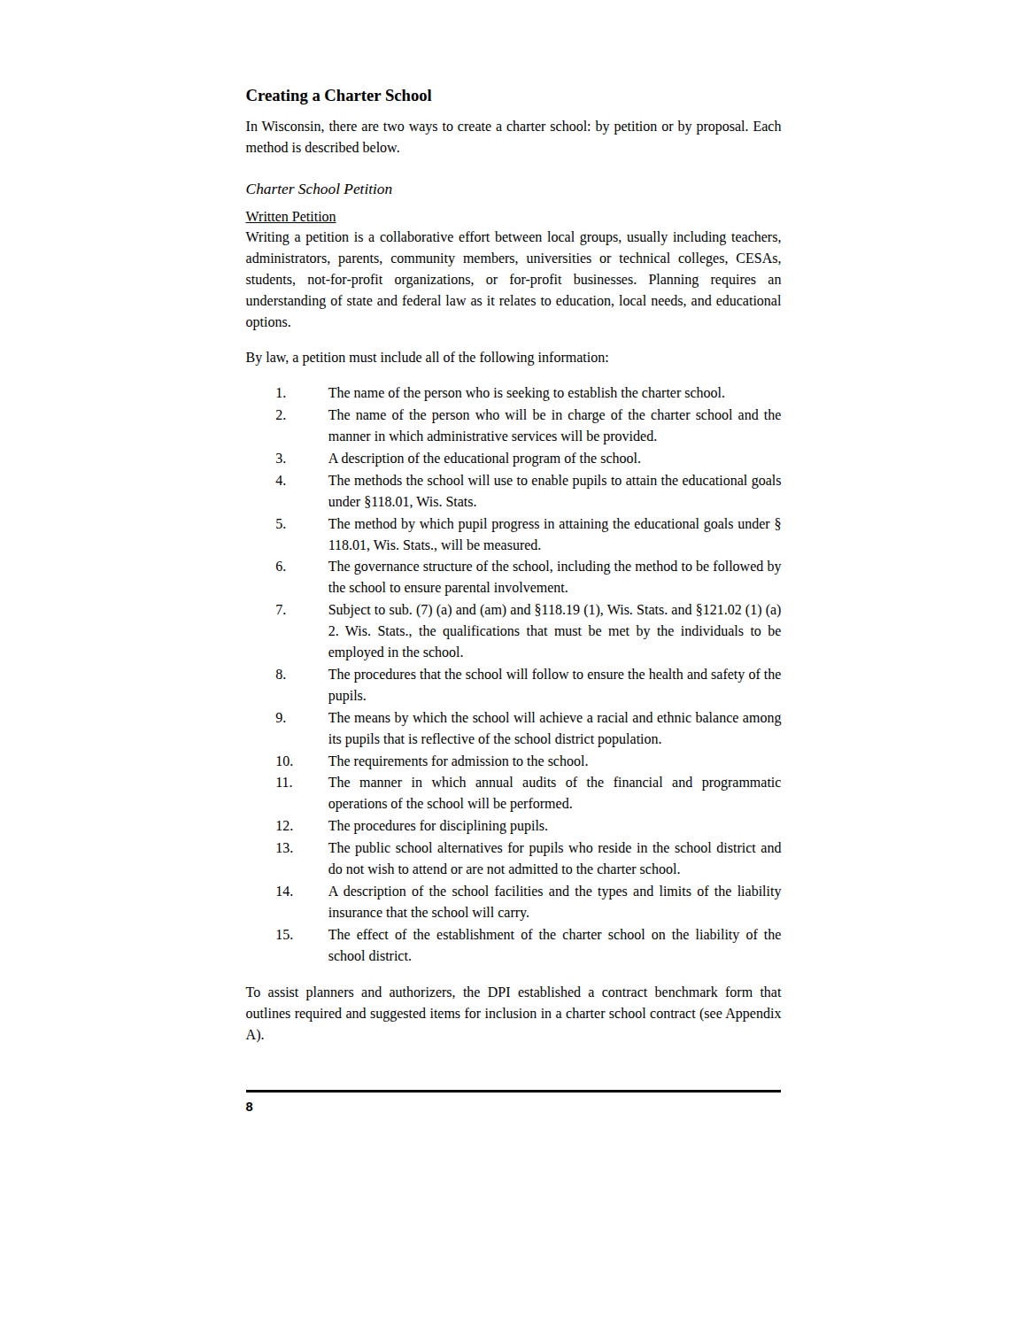Creating a Charter School
In Wisconsin, there are two ways to create a charter school: by petition or by proposal. Each method is described below.
Charter School Petition
Written Petition
Writing a petition is a collaborative effort between local groups, usually including teachers, administrators, parents, community members, universities or technical colleges, CESAs, students, not-for-profit organizations, or for-profit businesses. Planning requires an understanding of state and federal law as it relates to education, local needs, and educational options.
By law, a petition must include all of the following information:
The name of the person who is seeking to establish the charter school.
The name of the person who will be in charge of the charter school and the manner in which administrative services will be provided.
A description of the educational program of the school.
The methods the school will use to enable pupils to attain the educational goals under §118.01, Wis. Stats.
The method by which pupil progress in attaining the educational goals under § 118.01, Wis. Stats., will be measured.
The governance structure of the school, including the method to be followed by the school to ensure parental involvement.
Subject to sub. (7) (a) and (am) and §118.19 (1), Wis. Stats. and §121.02 (1) (a) 2. Wis. Stats., the qualifications that must be met by the individuals to be employed in the school.
The procedures that the school will follow to ensure the health and safety of the pupils.
The means by which the school will achieve a racial and ethnic balance among its pupils that is reflective of the school district population.
The requirements for admission to the school.
The manner in which annual audits of the financial and programmatic operations of the school will be performed.
The procedures for disciplining pupils.
The public school alternatives for pupils who reside in the school district and do not wish to attend or are not admitted to the charter school.
A description of the school facilities and the types and limits of the liability insurance that the school will carry.
The effect of the establishment of the charter school on the liability of the school district.
To assist planners and authorizers, the DPI established a contract benchmark form that outlines required and suggested items for inclusion in a charter school contract (see Appendix A).
8